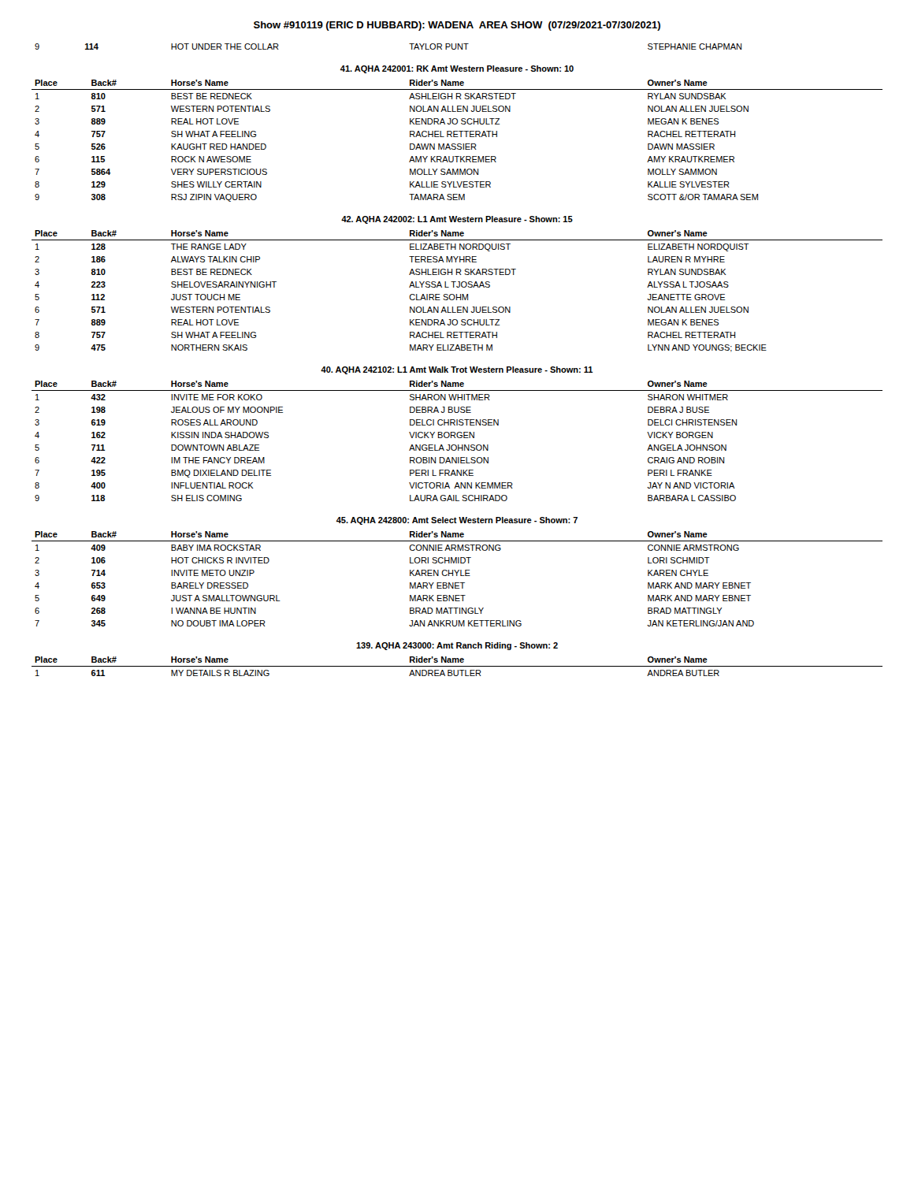Show #910119 (ERIC D HUBBARD): WADENA AREA SHOW (07/29/2021-07/30/2021)
| 9 | 114 | HOT UNDER THE COLLAR | TAYLOR PUNT | STEPHANIE CHAPMAN |
41. AQHA 242001: RK Amt Western Pleasure - Shown: 10
| Place | Back# | Horse's Name | Rider's Name | Owner's Name |
| --- | --- | --- | --- | --- |
| 1 | 810 | BEST BE REDNECK | ASHLEIGH R SKARSTEDT | RYLAN SUNDSBAK |
| 2 | 571 | WESTERN POTENTIALS | NOLAN ALLEN JUELSON | NOLAN ALLEN JUELSON |
| 3 | 889 | REAL HOT LOVE | KENDRA JO SCHULTZ | MEGAN K BENES |
| 4 | 757 | SH WHAT A FEELING | RACHEL RETTERATH | RACHEL RETTERATH |
| 5 | 526 | KAUGHT RED HANDED | DAWN MASSIER | DAWN MASSIER |
| 6 | 115 | ROCK N AWESOME | AMY KRAUTKREMER | AMY KRAUTKREMER |
| 7 | 5864 | VERY SUPERSTICIOUS | MOLLY SAMMON | MOLLY SAMMON |
| 8 | 129 | SHES WILLY CERTAIN | KALLIE SYLVESTER | KALLIE SYLVESTER |
| 9 | 308 | RSJ ZIPIN VAQUERO | TAMARA SEM | SCOTT &/OR TAMARA SEM |
42. AQHA 242002: L1 Amt Western Pleasure - Shown: 15
| Place | Back# | Horse's Name | Rider's Name | Owner's Name |
| --- | --- | --- | --- | --- |
| 1 | 128 | THE RANGE LADY | ELIZABETH NORDQUIST | ELIZABETH NORDQUIST |
| 2 | 186 | ALWAYS TALKIN CHIP | TERESA MYHRE | LAUREN R MYHRE |
| 3 | 810 | BEST BE REDNECK | ASHLEIGH R SKARSTEDT | RYLAN SUNDSBAK |
| 4 | 223 | SHELOVESARAINYNIGHT | ALYSSA L TJOSAAS | ALYSSA L TJOSAAS |
| 5 | 112 | JUST TOUCH ME | CLAIRE SOHM | JEANETTE GROVE |
| 6 | 571 | WESTERN POTENTIALS | NOLAN ALLEN JUELSON | NOLAN ALLEN JUELSON |
| 7 | 889 | REAL HOT LOVE | KENDRA JO SCHULTZ | MEGAN K BENES |
| 8 | 757 | SH WHAT A FEELING | RACHEL RETTERATH | RACHEL RETTERATH |
| 9 | 475 | NORTHERN SKAIS | MARY ELIZABETH M | LYNN AND YOUNGS; BECKIE |
40. AQHA 242102: L1 Amt Walk Trot Western Pleasure - Shown: 11
| Place | Back# | Horse's Name | Rider's Name | Owner's Name |
| --- | --- | --- | --- | --- |
| 1 | 432 | INVITE ME FOR KOKO | SHARON WHITMER | SHARON WHITMER |
| 2 | 198 | JEALOUS OF MY MOONPIE | DEBRA J BUSE | DEBRA J BUSE |
| 3 | 619 | ROSES ALL AROUND | DELCI CHRISTENSEN | DELCI CHRISTENSEN |
| 4 | 162 | KISSIN INDA SHADOWS | VICKY BORGEN | VICKY BORGEN |
| 5 | 711 | DOWNTOWN ABLAZE | ANGELA JOHNSON | ANGELA JOHNSON |
| 6 | 422 | IM THE FANCY DREAM | ROBIN DANIELSON | CRAIG AND ROBIN |
| 7 | 195 | BMQ DIXIELAND DELITE | PERI L FRANKE | PERI L FRANKE |
| 8 | 400 | INFLUENTIAL ROCK | VICTORIA ANN KEMMER | JAY N AND VICTORIA |
| 9 | 118 | SH ELIS COMING | LAURA GAIL SCHIRADO | BARBARA L CASSIBO |
45. AQHA 242800: Amt Select Western Pleasure - Shown: 7
| Place | Back# | Horse's Name | Rider's Name | Owner's Name |
| --- | --- | --- | --- | --- |
| 1 | 409 | BABY IMA ROCKSTAR | CONNIE ARMSTRONG | CONNIE ARMSTRONG |
| 2 | 106 | HOT CHICKS R INVITED | LORI SCHMIDT | LORI SCHMIDT |
| 3 | 714 | INVITE METO UNZIP | KAREN CHYLE | KAREN CHYLE |
| 4 | 653 | BARELY DRESSED | MARY EBNET | MARK AND MARY EBNET |
| 5 | 649 | JUST A SMALLTOWNGURL | MARK EBNET | MARK AND MARY EBNET |
| 6 | 268 | I WANNA BE HUNTIN | BRAD MATTINGLY | BRAD MATTINGLY |
| 7 | 345 | NO DOUBT IMA LOPER | JAN ANKRUM KETTERLING | JAN KETERLING/JAN AND |
139. AQHA 243000: Amt Ranch Riding - Shown: 2
| Place | Back# | Horse's Name | Rider's Name | Owner's Name |
| --- | --- | --- | --- | --- |
| 1 | 611 | MY DETAILS R BLAZING | ANDREA BUTLER | ANDREA BUTLER |